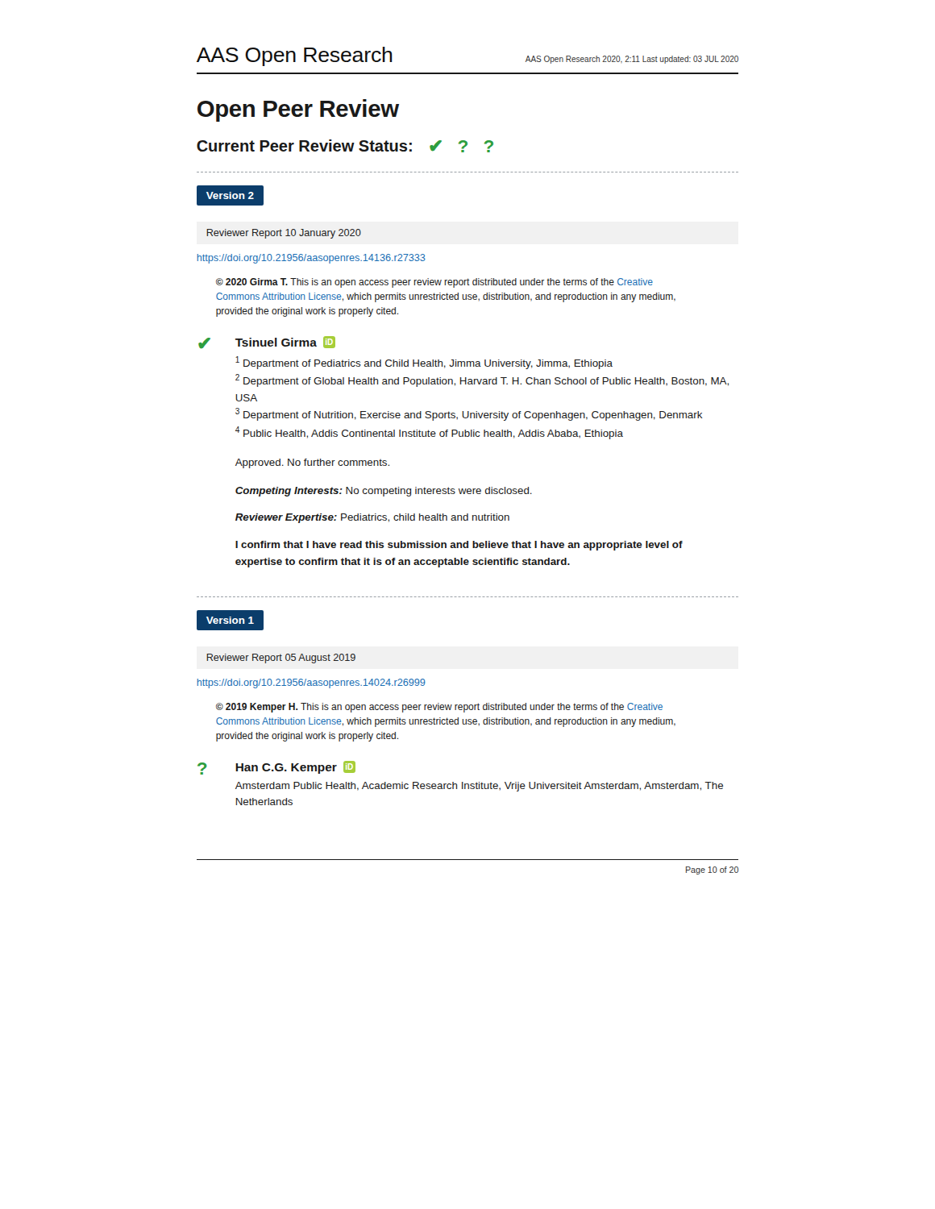AAS Open Research
AAS Open Research 2020, 2:11 Last updated: 03 JUL 2020
Open Peer Review
Current Peer Review Status: ✔ ? ?
Version 2
Reviewer Report 10 January 2020
https://doi.org/10.21956/aasopenres.14136.r27333
© 2020 Girma T. This is an open access peer review report distributed under the terms of the Creative Commons Attribution License, which permits unrestricted use, distribution, and reproduction in any medium, provided the original work is properly cited.
✔
Tsinuel Girma iD
1 Department of Pediatrics and Child Health, Jimma University, Jimma, Ethiopia
2 Department of Global Health and Population, Harvard T. H. Chan School of Public Health, Boston, MA, USA
3 Department of Nutrition, Exercise and Sports, University of Copenhagen, Copenhagen, Denmark
4 Public Health, Addis Continental Institute of Public health, Addis Ababa, Ethiopia
Approved. No further comments.
Competing Interests: No competing interests were disclosed.
Reviewer Expertise: Pediatrics, child health and nutrition
I confirm that I have read this submission and believe that I have an appropriate level of expertise to confirm that it is of an acceptable scientific standard.
Version 1
Reviewer Report 05 August 2019
https://doi.org/10.21956/aasopenres.14024.r26999
© 2019 Kemper H. This is an open access peer review report distributed under the terms of the Creative Commons Attribution License, which permits unrestricted use, distribution, and reproduction in any medium, provided the original work is properly cited.
?
Han C.G. Kemper iD
Amsterdam Public Health, Academic Research Institute, Vrije Universiteit Amsterdam, Amsterdam, The Netherlands
Page 10 of 20